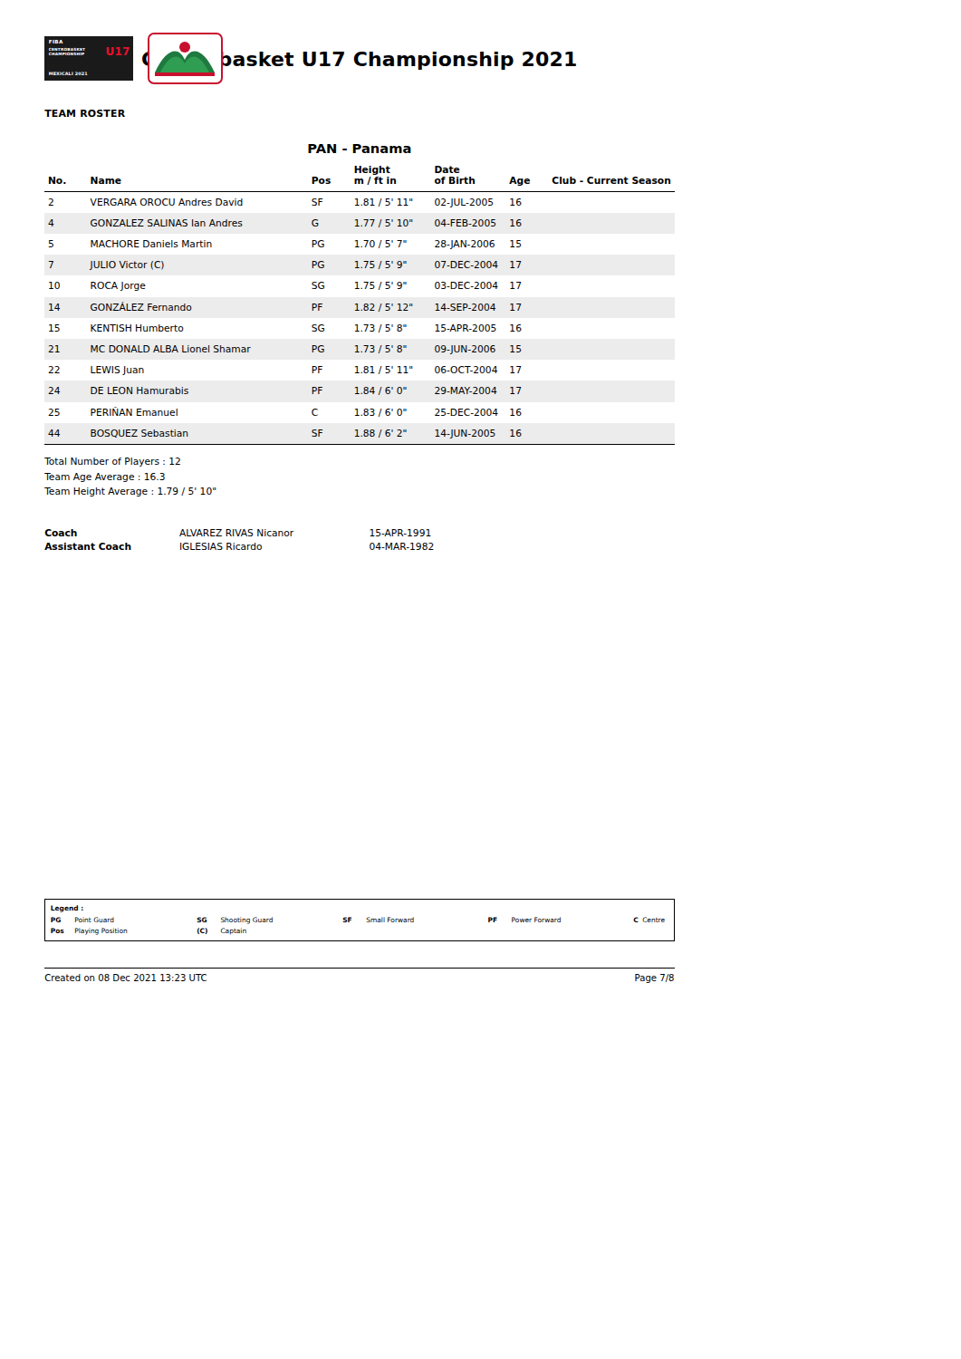Centrobasket U17 Championship 2021
FIBA CENTROBASKET
CHAMPIONSHIP U17 MEXICALI 2021
TEAM ROSTER
PAN - Panama
| No. | Name | Pos | Height m / ft in | Date of Birth | Age | Club - Current Season |
| --- | --- | --- | --- | --- | --- | --- |
| 2 | VERGARA OROCU Andres David | SF | 1.81 / 5' 11" | 02-JUL-2005 | 16 | |
| 4 | GONZALEZ SALINAS Ian Andres | G | 1.77 / 5' 10" | 04-FEB-2005 | 16 | |
| 5 | MACHORE Daniels Martin | PG | 1.70 / 5' 7" | 28-JAN-2006 | 15 | |
| 7 | JULIO Victor (C) | PG | 1.75 / 5' 9" | 07-DEC-2004 | 17 | |
| 10 | ROCA Jorge | SG | 1.75 / 5' 9" | 03-DEC-2004 | 17 | |
| 14 | GONZÁLEZ Fernando | PF | 1.82 / 5' 12" | 14-SEP-2004 | 17 | |
| 15 | KENTISH Humberto | SG | 1.73 / 5' 8" | 15-APR-2005 | 16 | |
| 21 | MC DONALD ALBA Lionel Shamar | PG | 1.73 / 5' 8" | 09-JUN-2006 | 15 | |
| 22 | LEWIS Juan | PF | 1.81 / 5' 11" | 06-OCT-2004 | 17 | |
| 24 | DE LEON Hamurabis | PF | 1.84 / 6' 0" | 29-MAY-2004 | 17 | |
| 25 | PERIÑAN Emanuel | C | 1.83 / 6' 0" | 25-DEC-2004 | 16 | |
| 44 | BOSQUEZ Sebastian | SF | 1.88 / 6' 2" | 14-JUN-2005 | 16 | |
Total Number of Players : 12
Team Age Average : 16.3
Team Height Average : 1.79 / 5' 10"
| Coach | ALVAREZ RIVAS Nicanor | 15-APR-1991 |
| Assistant Coach | IGLESIAS Ricardo | 04-MAR-1982 |
Legend :
| PG | Point Guard | SG | Shooting Guard | SF | Small Forward | PF | Power Forward | C | Centre |
| Pos | Playing Position | (C) | Captain | | | | | | |
Created on 08 Dec 2021 13:23 UTC Page 7/8